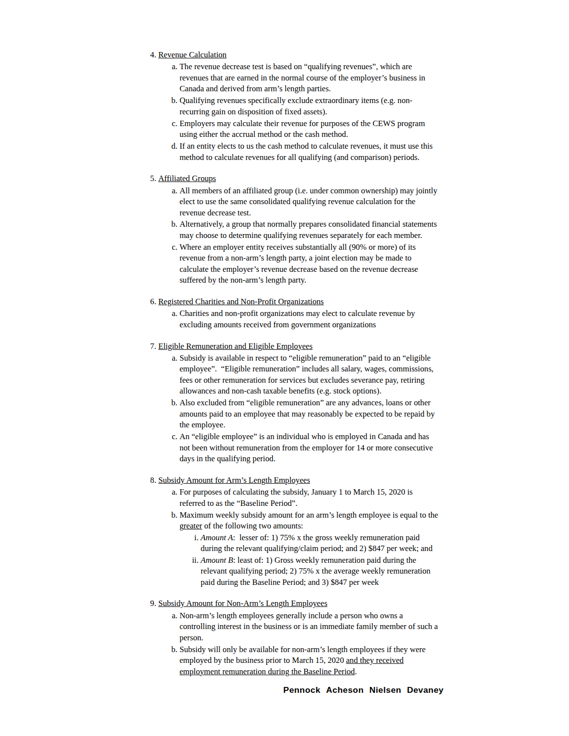Revenue Calculation
The revenue decrease test is based on “qualifying revenues”, which are revenues that are earned in the normal course of the employer’s business in Canada and derived from arm’s length parties.
Qualifying revenues specifically exclude extraordinary items (e.g. non-recurring gain on disposition of fixed assets).
Employers may calculate their revenue for purposes of the CEWS program using either the accrual method or the cash method.
If an entity elects to us the cash method to calculate revenues, it must use this method to calculate revenues for all qualifying (and comparison) periods.
Affiliated Groups
All members of an affiliated group (i.e. under common ownership) may jointly elect to use the same consolidated qualifying revenue calculation for the revenue decrease test.
Alternatively, a group that normally prepares consolidated financial statements may choose to determine qualifying revenues separately for each member.
Where an employer entity receives substantially all (90% or more) of its revenue from a non-arm’s length party, a joint election may be made to calculate the employer’s revenue decrease based on the revenue decrease suffered by the non-arm’s length party.
Registered Charities and Non-Profit Organizations
Charities and non-profit organizations may elect to calculate revenue by excluding amounts received from government organizations
Eligible Remuneration and Eligible Employees
Subsidy is available in respect to “eligible remuneration” paid to an “eligible employee”. “Eligible remuneration” includes all salary, wages, commissions, fees or other remuneration for services but excludes severance pay, retiring allowances and non-cash taxable benefits (e.g. stock options).
Also excluded from “eligible remuneration” are any advances, loans or other amounts paid to an employee that may reasonably be expected to be repaid by the employee.
An “eligible employee” is an individual who is employed in Canada and has not been without remuneration from the employer for 14 or more consecutive days in the qualifying period.
Subsidy Amount for Arm’s Length Employees
For purposes of calculating the subsidy, January 1 to March 15, 2020 is referred to as the “Baseline Period”.
Maximum weekly subsidy amount for an arm’s length employee is equal to the greater of the following two amounts:
Amount A: lesser of: 1) 75% x the gross weekly remuneration paid during the relevant qualifying/claim period; and 2) $847 per week; and
Amount B: least of: 1) Gross weekly remuneration paid during the relevant qualifying period; 2) 75% x the average weekly remuneration paid during the Baseline Period; and 3) $847 per week
Subsidy Amount for Non-Arm’s Length Employees
Non-arm’s length employees generally include a person who owns a controlling interest in the business or is an immediate family member of such a person.
Subsidy will only be available for non-arm’s length employees if they were employed by the business prior to March 15, 2020 and they received employment remuneration during the Baseline Period.
Pennock Acheson Nielsen Devaney